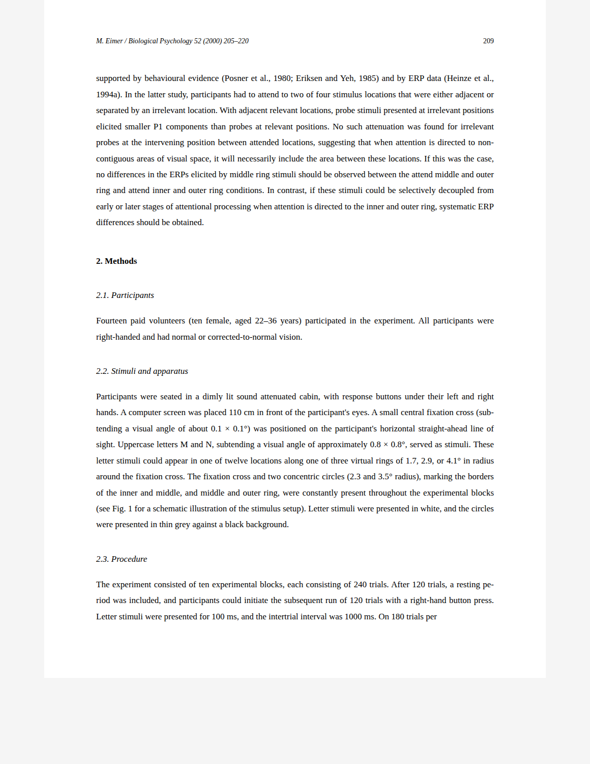M. Eimer / Biological Psychology 52 (2000) 205–220 209
supported by behavioural evidence (Posner et al., 1980; Eriksen and Yeh, 1985) and by ERP data (Heinze et al., 1994a). In the latter study, participants had to attend to two of four stimulus locations that were either adjacent or separated by an irrelevant location. With adjacent relevant locations, probe stimuli presented at irrelevant positions elicited smaller P1 components than probes at relevant positions. No such attenuation was found for irrelevant probes at the intervening position between attended locations, suggesting that when attention is directed to non-contiguous areas of visual space, it will necessarily include the area between these locations. If this was the case, no differences in the ERPs elicited by middle ring stimuli should be observed between the attend middle and outer ring and attend inner and outer ring conditions. In contrast, if these stimuli could be selectively decoupled from early or later stages of attentional processing when attention is directed to the inner and outer ring, systematic ERP differences should be obtained.
2. Methods
2.1. Participants
Fourteen paid volunteers (ten female, aged 22–36 years) participated in the experiment. All participants were right-handed and had normal or corrected-to-normal vision.
2.2. Stimuli and apparatus
Participants were seated in a dimly lit sound attenuated cabin, with response buttons under their left and right hands. A computer screen was placed 110 cm in front of the participant's eyes. A small central fixation cross (subtending a visual angle of about 0.1 × 0.1°) was positioned on the participant's horizontal straight-ahead line of sight. Uppercase letters M and N, subtending a visual angle of approximately 0.8 × 0.8°, served as stimuli. These letter stimuli could appear in one of twelve locations along one of three virtual rings of 1.7, 2.9, or 4.1° in radius around the fixation cross. The fixation cross and two concentric circles (2.3 and 3.5° radius), marking the borders of the inner and middle, and middle and outer ring, were constantly present throughout the experimental blocks (see Fig. 1 for a schematic illustration of the stimulus setup). Letter stimuli were presented in white, and the circles were presented in thin grey against a black background.
2.3. Procedure
The experiment consisted of ten experimental blocks, each consisting of 240 trials. After 120 trials, a resting period was included, and participants could initiate the subsequent run of 120 trials with a right-hand button press. Letter stimuli were presented for 100 ms, and the intertrial interval was 1000 ms. On 180 trials per